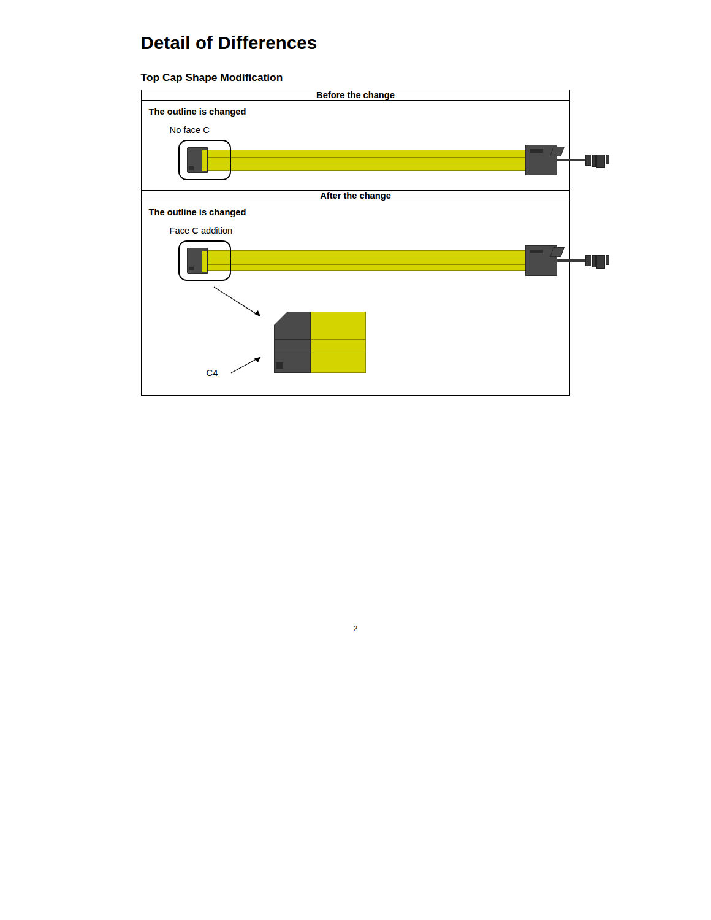Detail of Differences
Top Cap Shape Modification
| Before the change |
| The outline is changed No face C |
| After the change |
| The outline is changed Face C addition C4 |
2